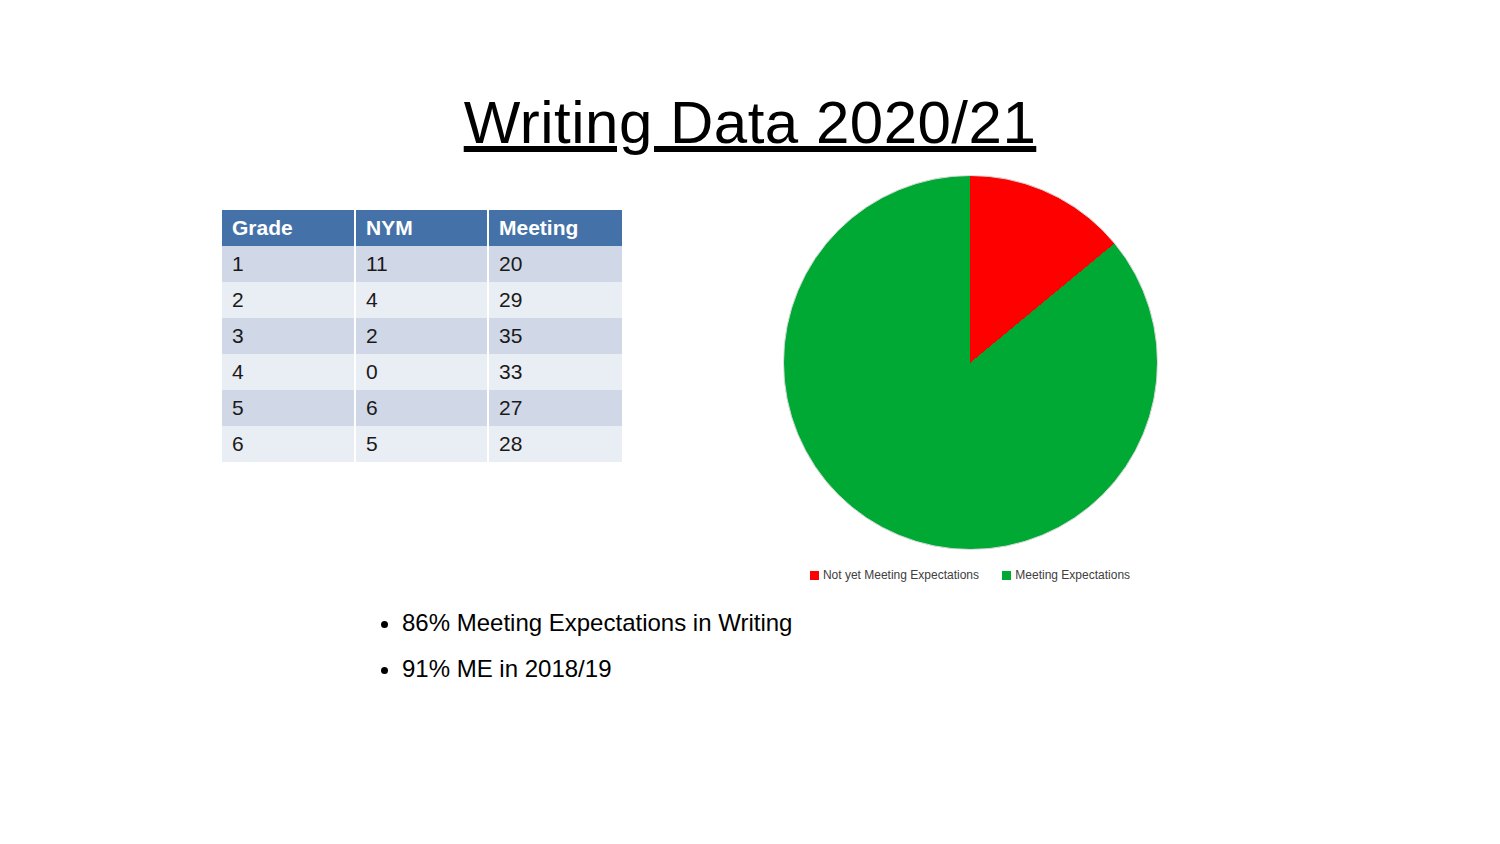Writing Data 2020/21
| Grade | NYM | Meeting |
| --- | --- | --- |
| 1 | 11 | 20 |
| 2 | 4 | 29 |
| 3 | 2 | 35 |
| 4 | 0 | 33 |
| 5 | 6 | 27 |
| 6 | 5 | 28 |
Not yet Meeting Expectations Meeting Expectations
86% Meeting Expectations in Writing
91% ME in 2018/19